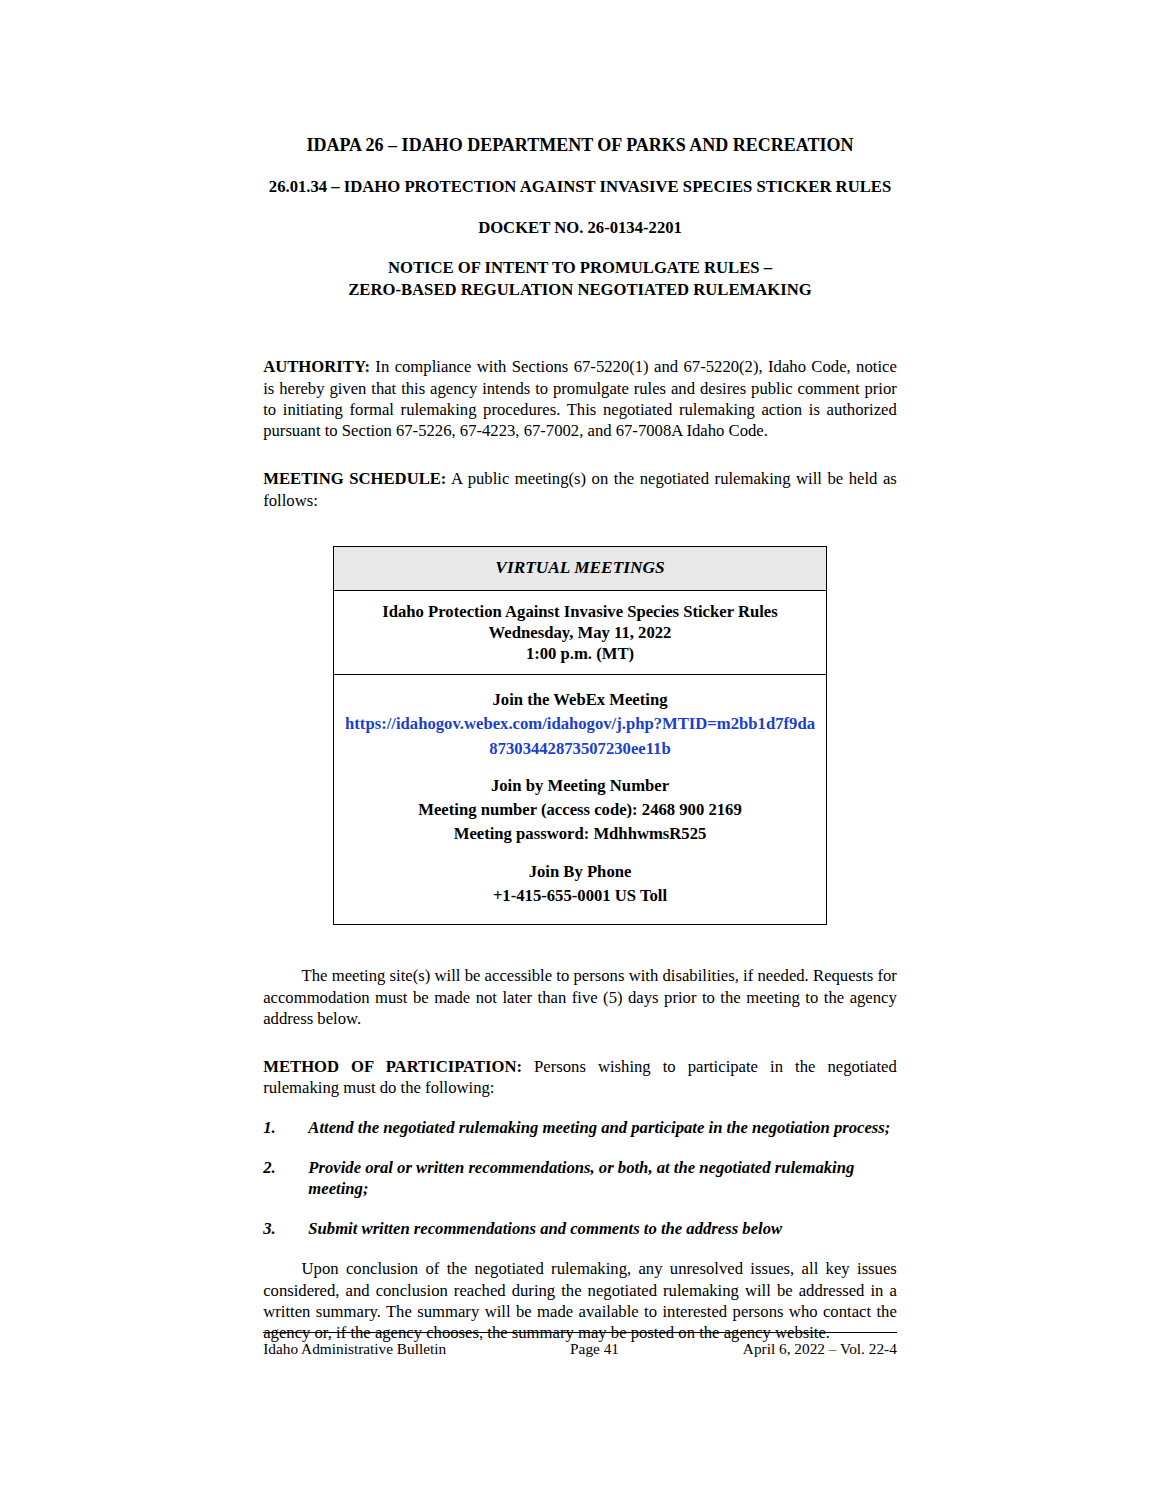IDAPA 26 – IDAHO DEPARTMENT OF PARKS AND RECREATION
26.01.34 – IDAHO PROTECTION AGAINST INVASIVE SPECIES STICKER RULES
DOCKET NO. 26-0134-2201
NOTICE OF INTENT TO PROMULGATE RULES –
ZERO-BASED REGULATION NEGOTIATED RULEMAKING
AUTHORITY: In compliance with Sections 67-5220(1) and 67-5220(2), Idaho Code, notice is hereby given that this agency intends to promulgate rules and desires public comment prior to initiating formal rulemaking procedures. This negotiated rulemaking action is authorized pursuant to Section 67-5226, 67-4223, 67-7002, and 67-7008A Idaho Code.
MEETING SCHEDULE: A public meeting(s) on the negotiated rulemaking will be held as follows:
| VIRTUAL MEETINGS |
| Idaho Protection Against Invasive Species Sticker Rules Wednesday, May 11, 2022 1:00 p.m. (MT) |
| Join the WebEx Meeting https://idahogov.webex.com/idahogov/j.php?MTID=m2bb1d7f9da87303442873507230ee11b Join by Meeting Number Meeting number (access code): 2468 900 2169 Meeting password: MdhhwmsR525 Join By Phone +1-415-655-0001 US Toll |
The meeting site(s) will be accessible to persons with disabilities, if needed. Requests for accommodation must be made not later than five (5) days prior to the meeting to the agency address below.
METHOD OF PARTICIPATION: Persons wishing to participate in the negotiated rulemaking must do the following:
1.
Attend the negotiated rulemaking meeting and participate in the negotiation process;
2.
Provide oral or written recommendations, or both, at the negotiated rulemaking meeting;
3.
Submit written recommendations and comments to the address below
Upon conclusion of the negotiated rulemaking, any unresolved issues, all key issues considered, and conclusion reached during the negotiated rulemaking will be addressed in a written summary. The summary will be made available to interested persons who contact the agency or, if the agency chooses, the summary may be posted on the agency website.
Idaho Administrative Bulletin
Page 41
April 6, 2022 – Vol. 22-4